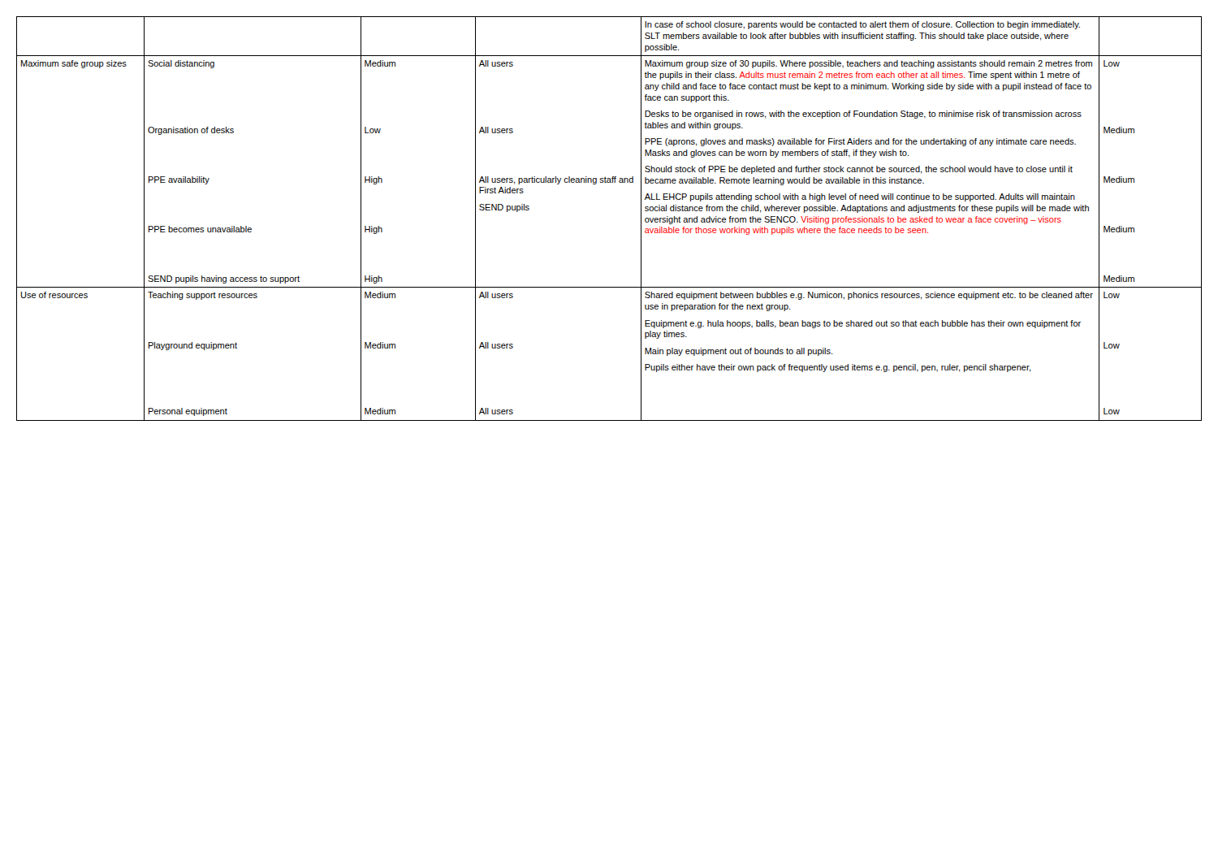| | | | | In case of school closure, parents would be contacted to alert them of closure. Collection to begin immediately. SLT members available to look after bubbles with insufficient staffing. This should take place outside, where possible. | |
| Maximum safe group sizes | Social distancing Organisation of desks PPE availability PPE becomes unavailable SEND pupils having access to support | Medium Low High High High | All users All users All users, particularly cleaning staff and First Aiders SEND pupils | Maximum group size of 30 pupils. Where possible, teachers and teaching assistants should remain 2 metres from the pupils in their class. Adults must remain 2 metres from each other at all times. Time spent within 1 metre of any child and face to face contact must be kept to a minimum. Working side by side with a pupil instead of face to face can support this. Desks to be organised in rows, with the exception of Foundation Stage, to minimise risk of transmission across tables and within groups. PPE (aprons, gloves and masks) available for First Aiders and for the undertaking of any intimate care needs. Masks and gloves can be worn by members of staff, if they wish to. Should stock of PPE be depleted and further stock cannot be sourced, the school would have to close until it became available. Remote learning would be available in this instance. ALL EHCP pupils attending school with a high level of need will continue to be supported. Adults will maintain social distance from the child, wherever possible. Adaptations and adjustments for these pupils will be made with oversight and advice from the SENCO. Visiting professionals to be asked to wear a face covering – visors available for those working with pupils where the face needs to be seen. | Low Medium Medium Medium Medium |
| Use of resources | Teaching support resources Playground equipment Personal equipment | Medium Medium Medium | All users All users All users | Shared equipment between bubbles e.g. Numicon, phonics resources, science equipment etc. to be cleaned after use in preparation for the next group. Equipment e.g. hula hoops, balls, bean bags to be shared out so that each bubble has their own equipment for play times. Main play equipment out of bounds to all pupils. Pupils either have their own pack of frequently used items e.g. pencil, pen, ruler, pencil sharpener, | Low Low Low |